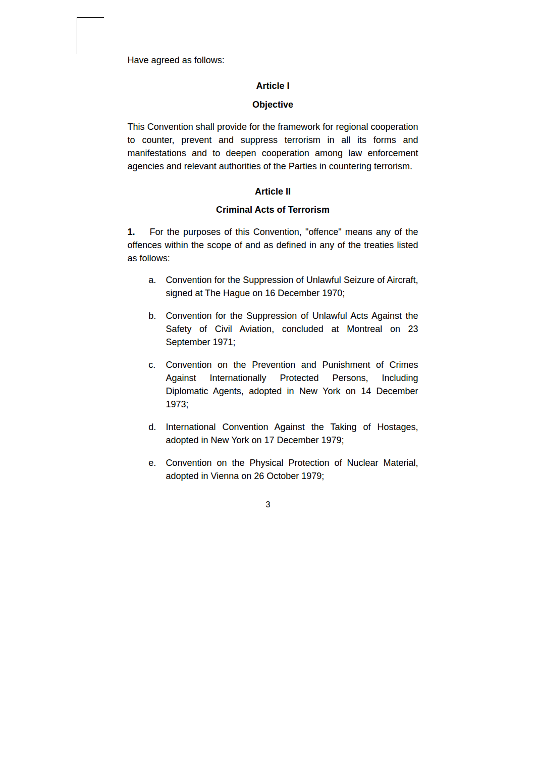Have agreed as follows:
Article I
Objective
This Convention shall provide for the framework for regional cooperation to counter, prevent and suppress terrorism in all its forms and manifestations and to deepen cooperation among law enforcement agencies and relevant authorities of the Parties in countering terrorism.
Article II
Criminal Acts of Terrorism
1. For the purposes of this Convention, "offence" means any of the offences within the scope of and as defined in any of the treaties listed as follows:
a. Convention for the Suppression of Unlawful Seizure of Aircraft, signed at The Hague on 16 December 1970;
b. Convention for the Suppression of Unlawful Acts Against the Safety of Civil Aviation, concluded at Montreal on 23 September 1971;
c. Convention on the Prevention and Punishment of Crimes Against Internationally Protected Persons, Including Diplomatic Agents, adopted in New York on 14 December 1973;
d. International Convention Against the Taking of Hostages, adopted in New York on 17 December 1979;
e. Convention on the Physical Protection of Nuclear Material, adopted in Vienna on 26 October 1979;
3